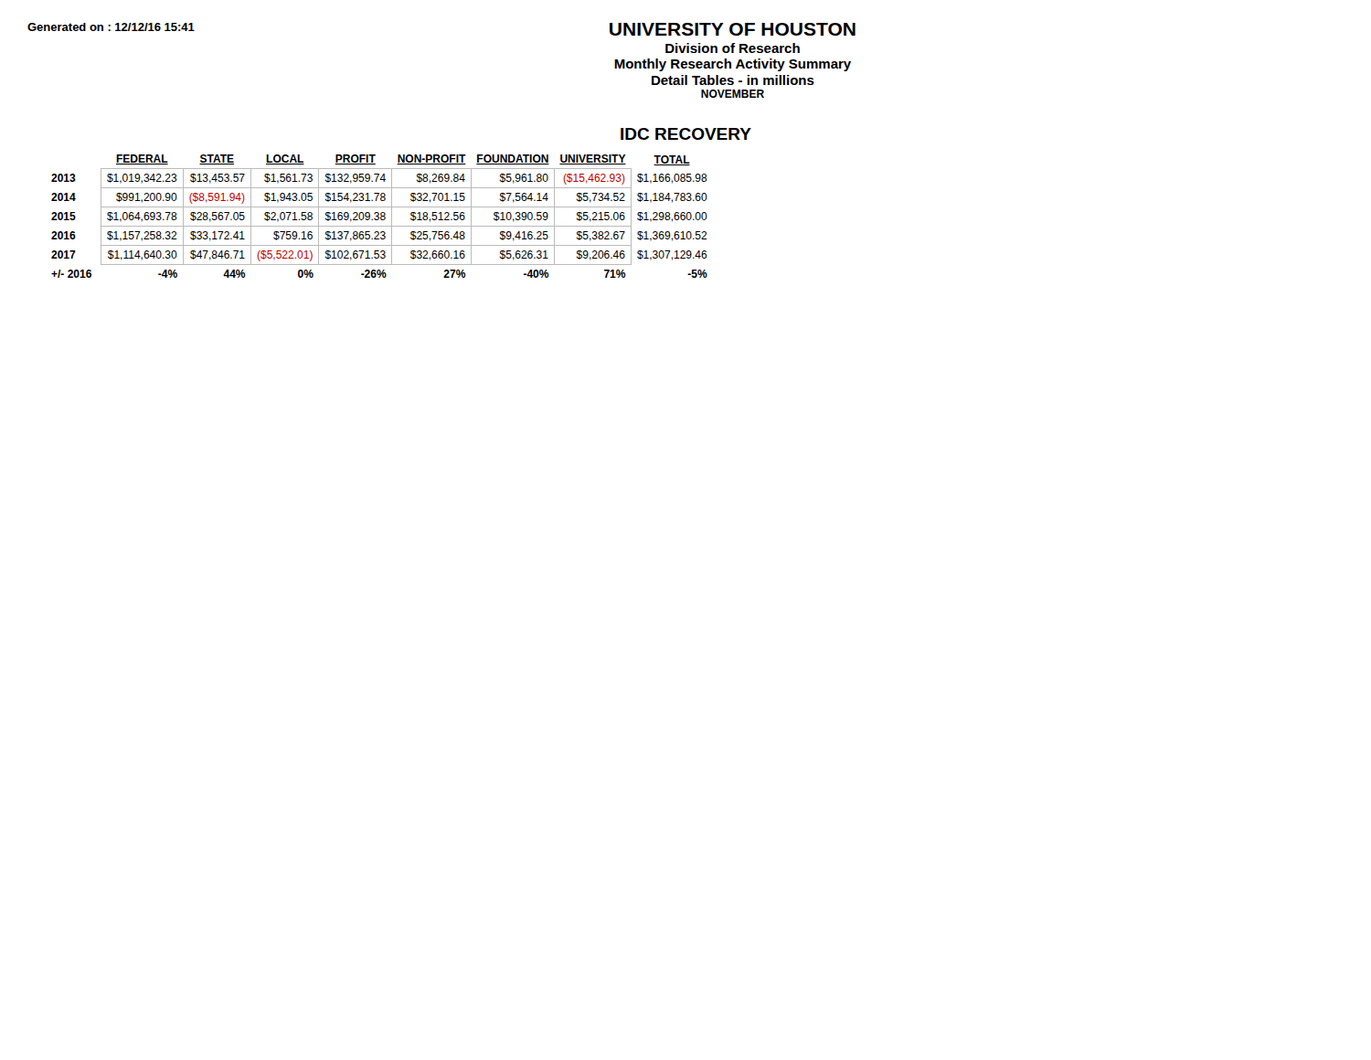Generated on : 12/12/16 15:41
UNIVERSITY OF HOUSTON
Division of Research
Monthly Research Activity Summary
Detail Tables - in millions
NOVEMBER
IDC RECOVERY
| | FEDERAL | STATE | LOCAL | PROFIT | NON-PROFIT | FOUNDATION | UNIVERSITY | TOTAL |
| --- | --- | --- | --- | --- | --- | --- | --- | --- |
| 2013 | $1,019,342.23 | $13,453.57 | $1,561.73 | $132,959.74 | $8,269.84 | $5,961.80 | ($15,462.93) | $1,166,085.98 |
| 2014 | $991,200.90 | ($8,591.94) | $1,943.05 | $154,231.78 | $32,701.15 | $7,564.14 | $5,734.52 | $1,184,783.60 |
| 2015 | $1,064,693.78 | $28,567.05 | $2,071.58 | $169,209.38 | $18,512.56 | $10,390.59 | $5,215.06 | $1,298,660.00 |
| 2016 | $1,157,258.32 | $33,172.41 | $759.16 | $137,865.23 | $25,756.48 | $9,416.25 | $5,382.67 | $1,369,610.52 |
| 2017 | $1,114,640.30 | $47,846.71 | ($5,522.01) | $102,671.53 | $32,660.16 | $5,626.31 | $9,206.46 | $1,307,129.46 |
| +/- 2016 | -4% | 44% | 0% | -26% | 27% | -40% | 71% | -5% |